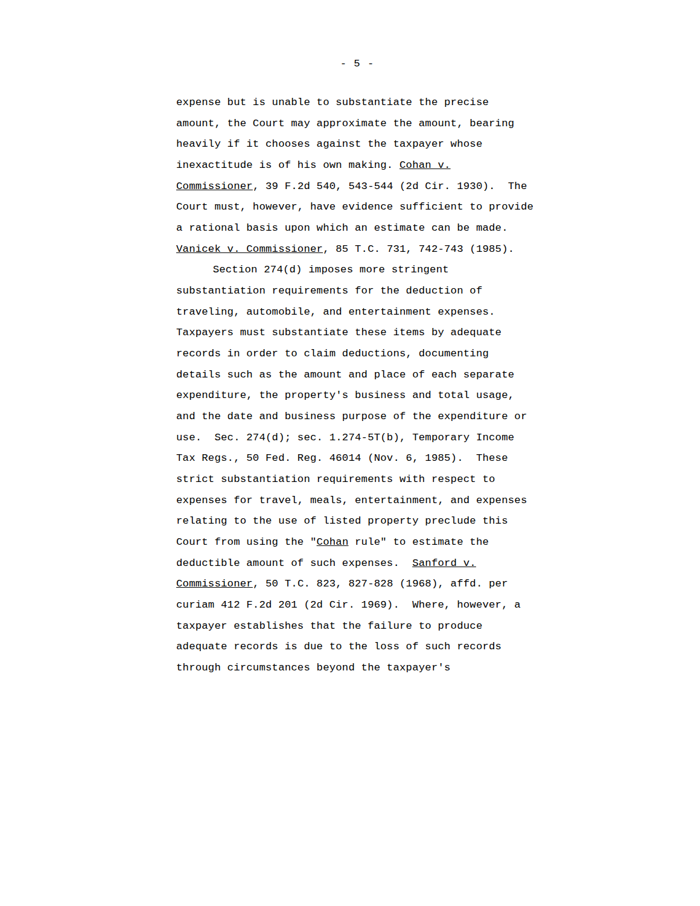- 5 -
expense but is unable to substantiate the precise amount, the Court may approximate the amount, bearing heavily if it chooses against the taxpayer whose inexactitude is of his own making. Cohan v. Commissioner, 39 F.2d 540, 543-544 (2d Cir. 1930). The Court must, however, have evidence sufficient to provide a rational basis upon which an estimate can be made. Vanicek v. Commissioner, 85 T.C. 731, 742-743 (1985).
Section 274(d) imposes more stringent substantiation requirements for the deduction of traveling, automobile, and entertainment expenses. Taxpayers must substantiate these items by adequate records in order to claim deductions, documenting details such as the amount and place of each separate expenditure, the property's business and total usage, and the date and business purpose of the expenditure or use. Sec. 274(d); sec. 1.274-5T(b), Temporary Income Tax Regs., 50 Fed. Reg. 46014 (Nov. 6, 1985). These strict substantiation requirements with respect to expenses for travel, meals, entertainment, and expenses relating to the use of listed property preclude this Court from using the "Cohan rule" to estimate the deductible amount of such expenses. Sanford v. Commissioner, 50 T.C. 823, 827-828 (1968), affd. per curiam 412 F.2d 201 (2d Cir. 1969). Where, however, a taxpayer establishes that the failure to produce adequate records is due to the loss of such records through circumstances beyond the taxpayer's